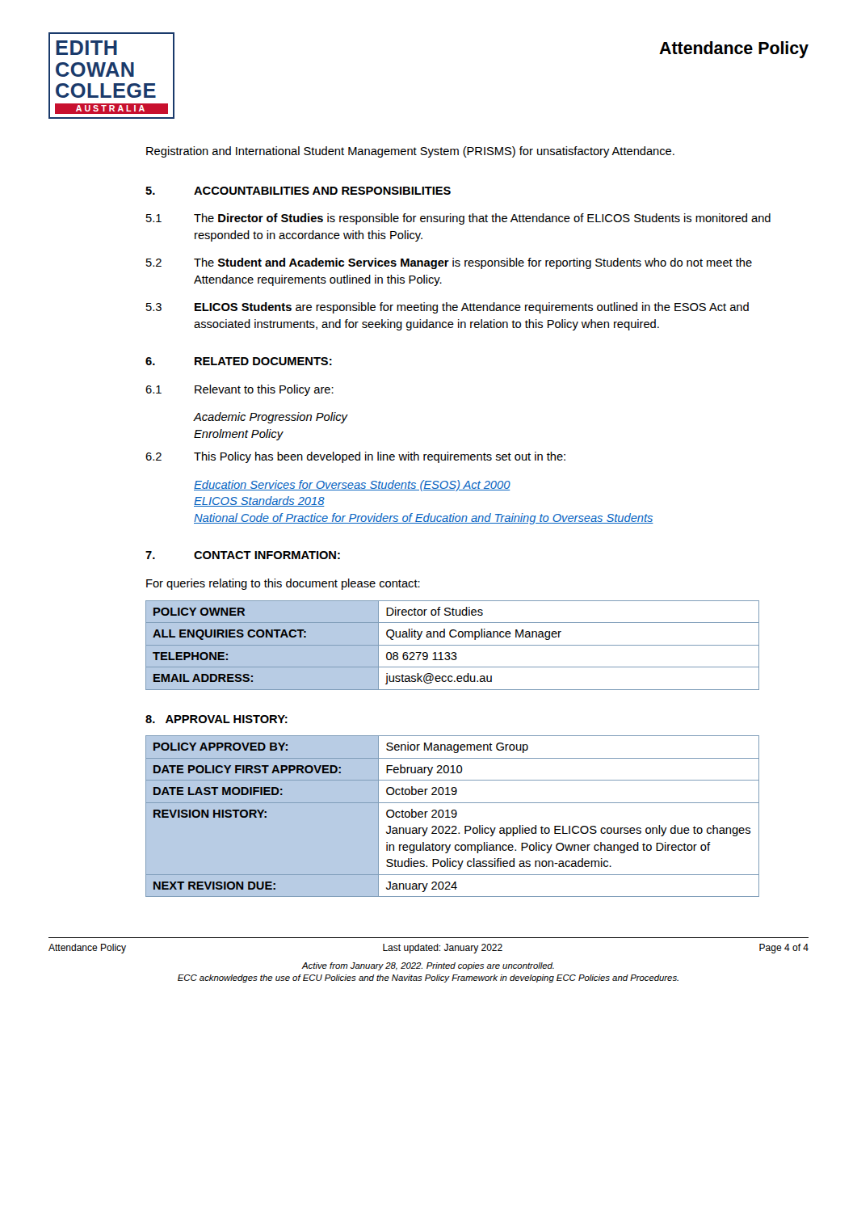EDITH
COWAN
COLLEGE
AUSTRALIA
Attendance Policy
Registration and International Student Management System (PRISMS) for unsatisfactory Attendance.
5.
Accountabilities and Responsibilities
5.1
The Director of Studies is responsible for ensuring that the Attendance of ELICOS Students is monitored and responded to in accordance with this Policy.
5.2
The Student and Academic Services Manager is responsible for reporting Students who do not meet the Attendance requirements outlined in this Policy.
5.3
ELICOS Students are responsible for meeting the Attendance requirements outlined in the ESOS Act and associated instruments, and for seeking guidance in relation to this Policy when required.
6.
Related Documents:
6.1
Relevant to this Policy are:
Academic Progression Policy
Enrolment Policy
6.2
This Policy has been developed in line with requirements set out in the:
Education Services for Overseas Students (ESOS) Act 2000
ELICOS Standards 2018
National Code of Practice for Providers of Education and Training to Overseas Students
7.
Contact Information:
For queries relating to this document please contact:
| POLICY OWNER | Director of Studies |
| ALL ENQUIRIES CONTACT: | Quality and Compliance Manager |
| TELEPHONE: | 08 6279 1133 |
| EMAIL ADDRESS: | justask@ecc.edu.au |
8. Approval History:
| POLICY APPROVED BY: | Senior Management Group |
| DATE POLICY FIRST APPROVED: | February 2010 |
| DATE LAST MODIFIED: | October 2019 |
| REVISION HISTORY: | October 2019 January 2022. Policy applied to ELICOS courses only due to changes in regulatory compliance. Policy Owner changed to Director of Studies. Policy classified as non-academic. |
| NEXT REVISION DUE: | January 2024 |
Attendance Policy Last updated: January 2022 Page 4 of 4
Active from January 28, 2022. Printed copies are uncontrolled.
ECC acknowledges the use of ECU Policies and the Navitas Policy Framework in developing ECC Policies and Procedures.